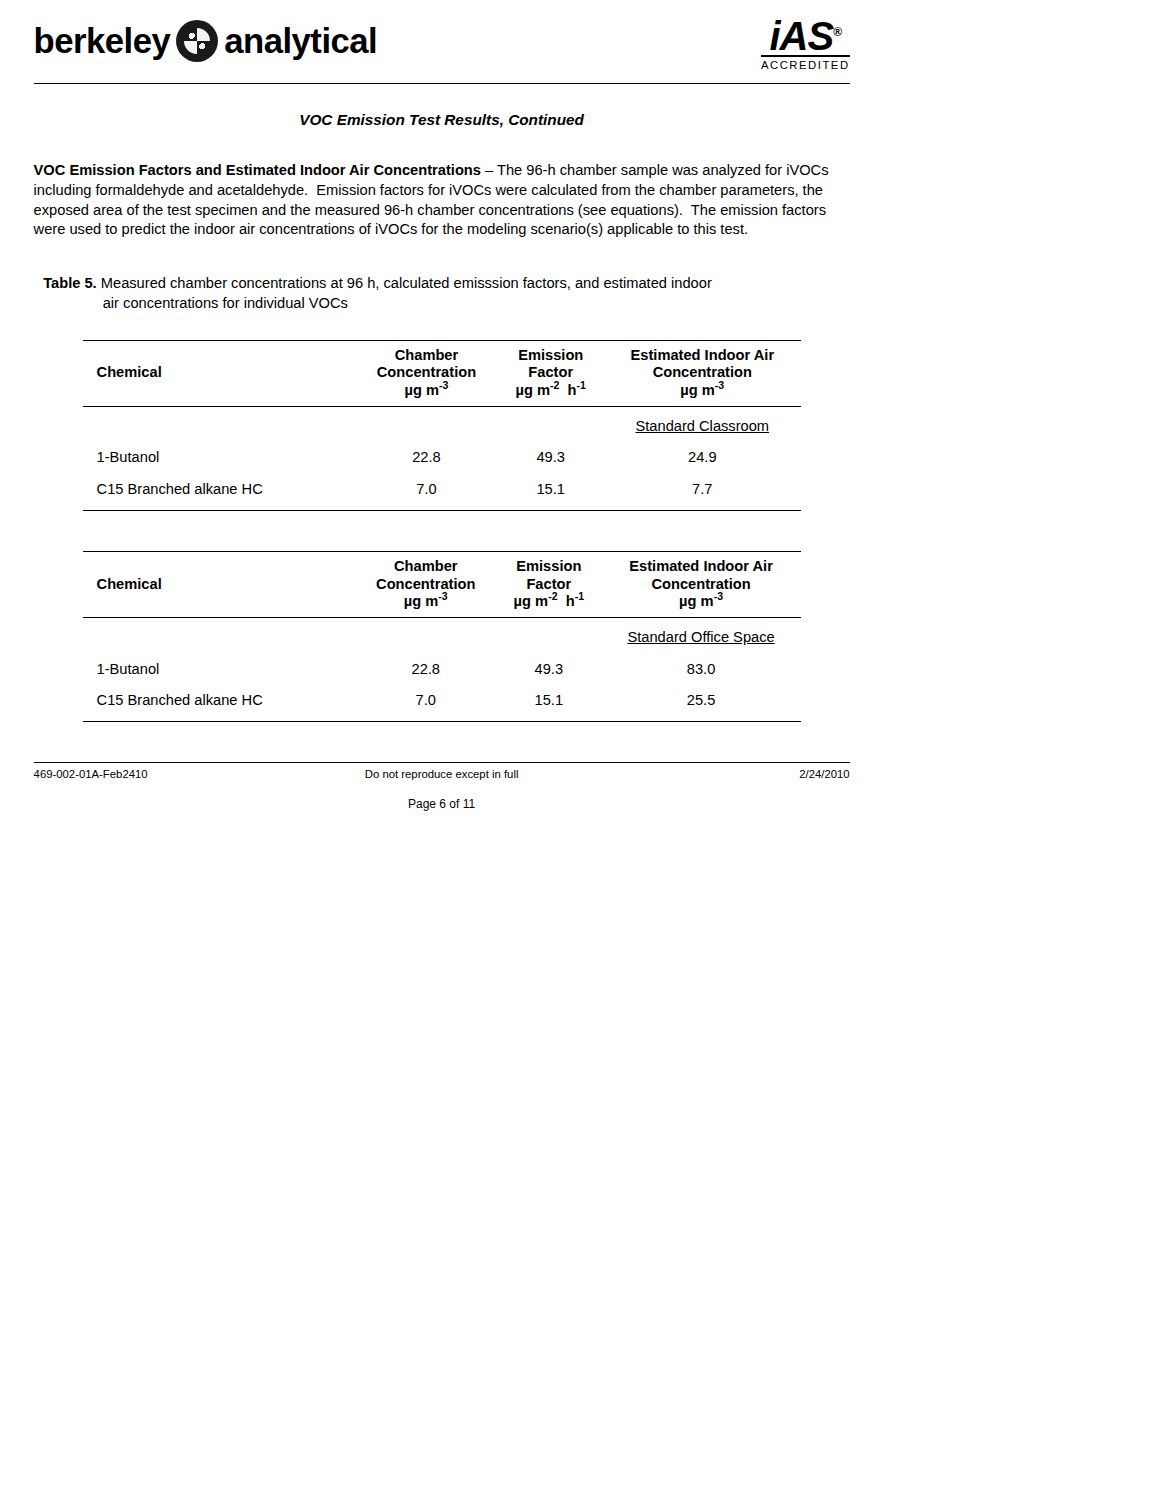berkeley analytical
iAS®
ACCREDITED
VOC Emission Test Results, Continued
VOC Emission Factors and Estimated Indoor Air Concentrations – The 96-h chamber sample was analyzed for iVOCs including formaldehyde and acetaldehyde. Emission factors for iVOCs were calculated from the chamber parameters, the exposed area of the test specimen and the measured 96-h chamber concentrations (see equations). The emission factors were used to predict the indoor air concentrations of iVOCs for the modeling scenario(s) applicable to this test.
Table 5. Measured chamber concentrations at 96 h, calculated emisssion factors, and estimated indoor air concentrations for individual VOCs
| Chemical | Chamber Concentration µg m -3 | Emission Factor µg m -2 h -1 | Estimated Indoor Air Concentration µg m -3 |
| --- | --- | --- | --- |
| | | | Standard Classroom |
| 1-Butanol | 22.8 | 49.3 | 24.9 |
| C15 Branched alkane HC | 7.0 | 15.1 | 7.7 |
| Chemical | Chamber Concentration µg m -3 | Emission Factor µg m -2 h -1 | Estimated Indoor Air Concentration µg m -3 |
| --- | --- | --- | --- |
| | | | Standard Office Space |
| 1-Butanol | 22.8 | 49.3 | 83.0 |
| C15 Branched alkane HC | 7.0 | 15.1 | 25.5 |
469-002-01A-Feb2410
Do not reproduce except in full
2/24/2010
Page 6 of 11